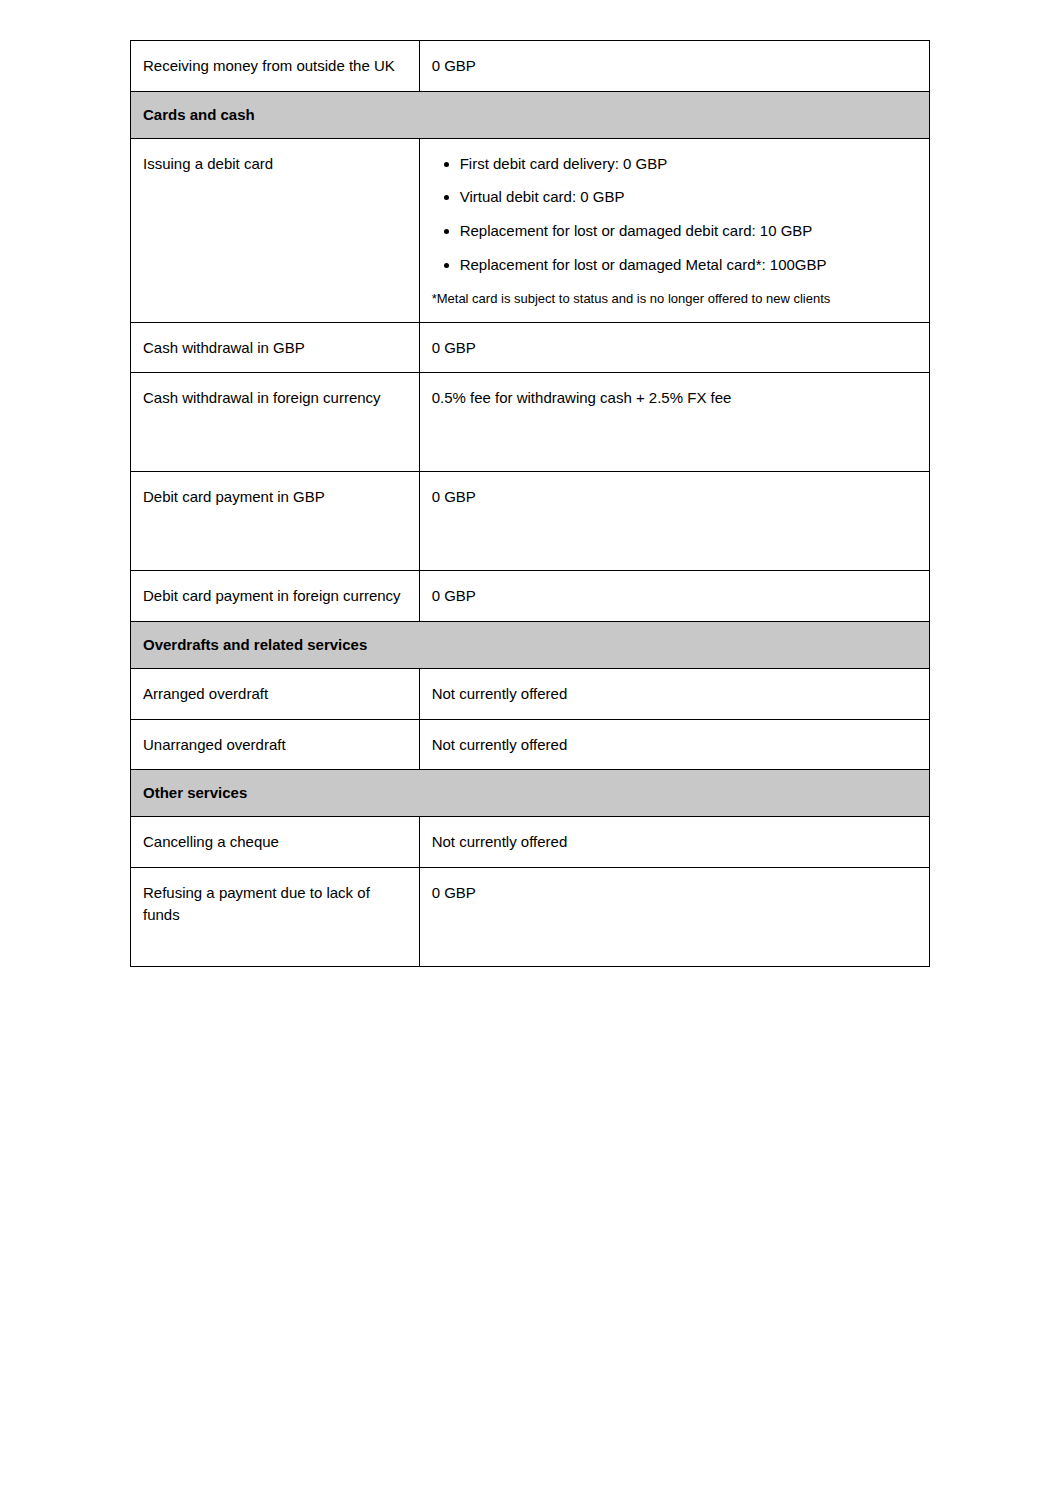| Receiving money from outside the UK | 0 GBP |
| Cards and cash |
| Issuing a debit card | First debit card delivery: 0 GBP Virtual debit card: 0 GBP Replacement for lost or damaged debit card: 10 GBP Replacement for lost or damaged Metal card*: 100GBP *Metal card is subject to status and is no longer offered to new clients |
| Cash withdrawal in GBP | 0 GBP |
| Cash withdrawal in foreign currency | 0.5% fee for withdrawing cash + 2.5% FX fee |
| Debit card payment in GBP | 0 GBP |
| Debit card payment in foreign currency | 0 GBP |
| Overdrafts and related services |
| Arranged overdraft | Not currently offered |
| Unarranged overdraft | Not currently offered |
| Other services |
| Cancelling a cheque | Not currently offered |
| Refusing a payment due to lack of funds | 0 GBP |